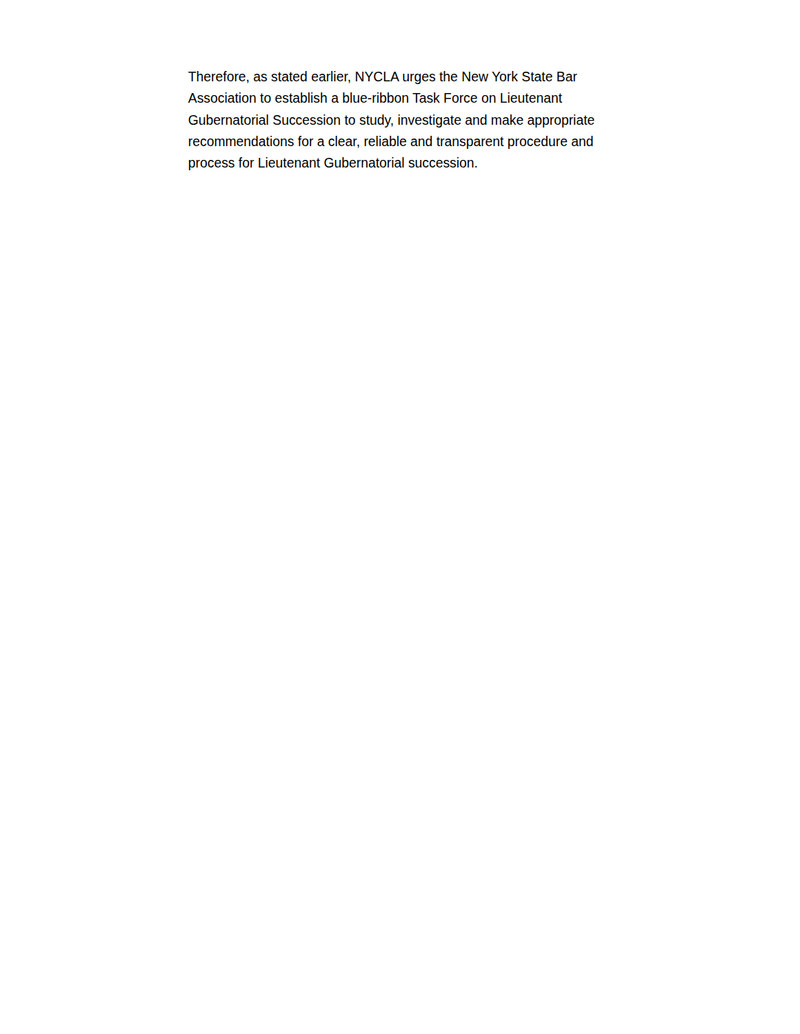Therefore, as stated earlier, NYCLA urges the New York State Bar Association to establish a blue-ribbon Task Force on Lieutenant Gubernatorial Succession to study, investigate and make appropriate recommendations for a clear, reliable and transparent procedure and process for Lieutenant Gubernatorial succession.